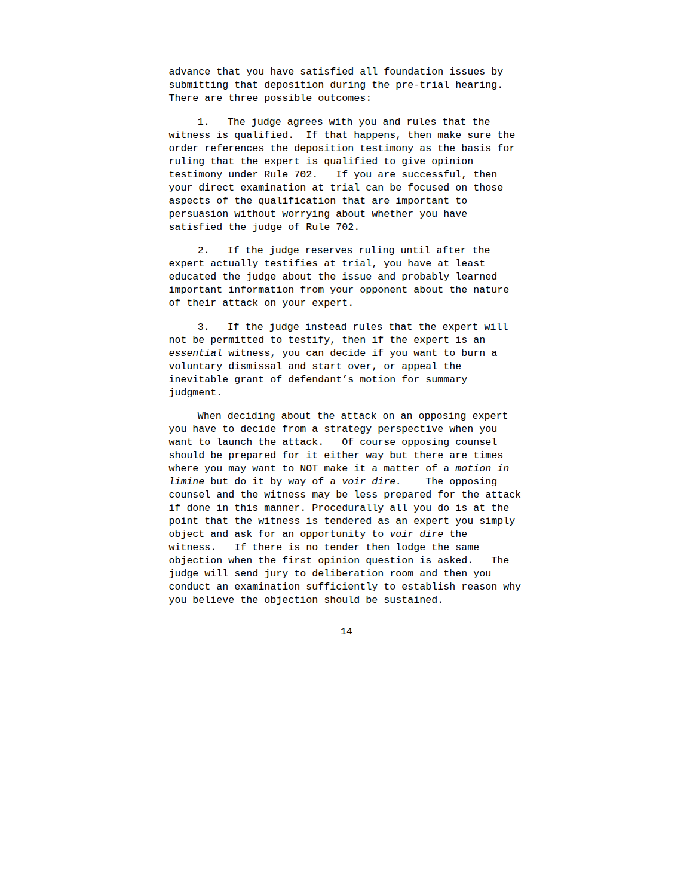advance that you have satisfied all foundation issues by submitting that deposition during the pre-trial hearing. There are three possible outcomes:
1. The judge agrees with you and rules that the witness is qualified. If that happens, then make sure the order references the deposition testimony as the basis for ruling that the expert is qualified to give opinion testimony under Rule 702. If you are successful, then your direct examination at trial can be focused on those aspects of the qualification that are important to persuasion without worrying about whether you have satisfied the judge of Rule 702.
2. If the judge reserves ruling until after the expert actually testifies at trial, you have at least educated the judge about the issue and probably learned important information from your opponent about the nature of their attack on your expert.
3. If the judge instead rules that the expert will not be permitted to testify, then if the expert is an essential witness, you can decide if you want to burn a voluntary dismissal and start over, or appeal the inevitable grant of defendant’s motion for summary judgment.
When deciding about the attack on an opposing expert you have to decide from a strategy perspective when you want to launch the attack. Of course opposing counsel should be prepared for it either way but there are times where you may want to NOT make it a matter of a motion in limine but do it by way of a voir dire. The opposing counsel and the witness may be less prepared for the attack if done in this manner. Procedurally all you do is at the point that the witness is tendered as an expert you simply object and ask for an opportunity to voir dire the witness. If there is no tender then lodge the same objection when the first opinion question is asked. The judge will send jury to deliberation room and then you conduct an examination sufficiently to establish reason why you believe the objection should be sustained.
14